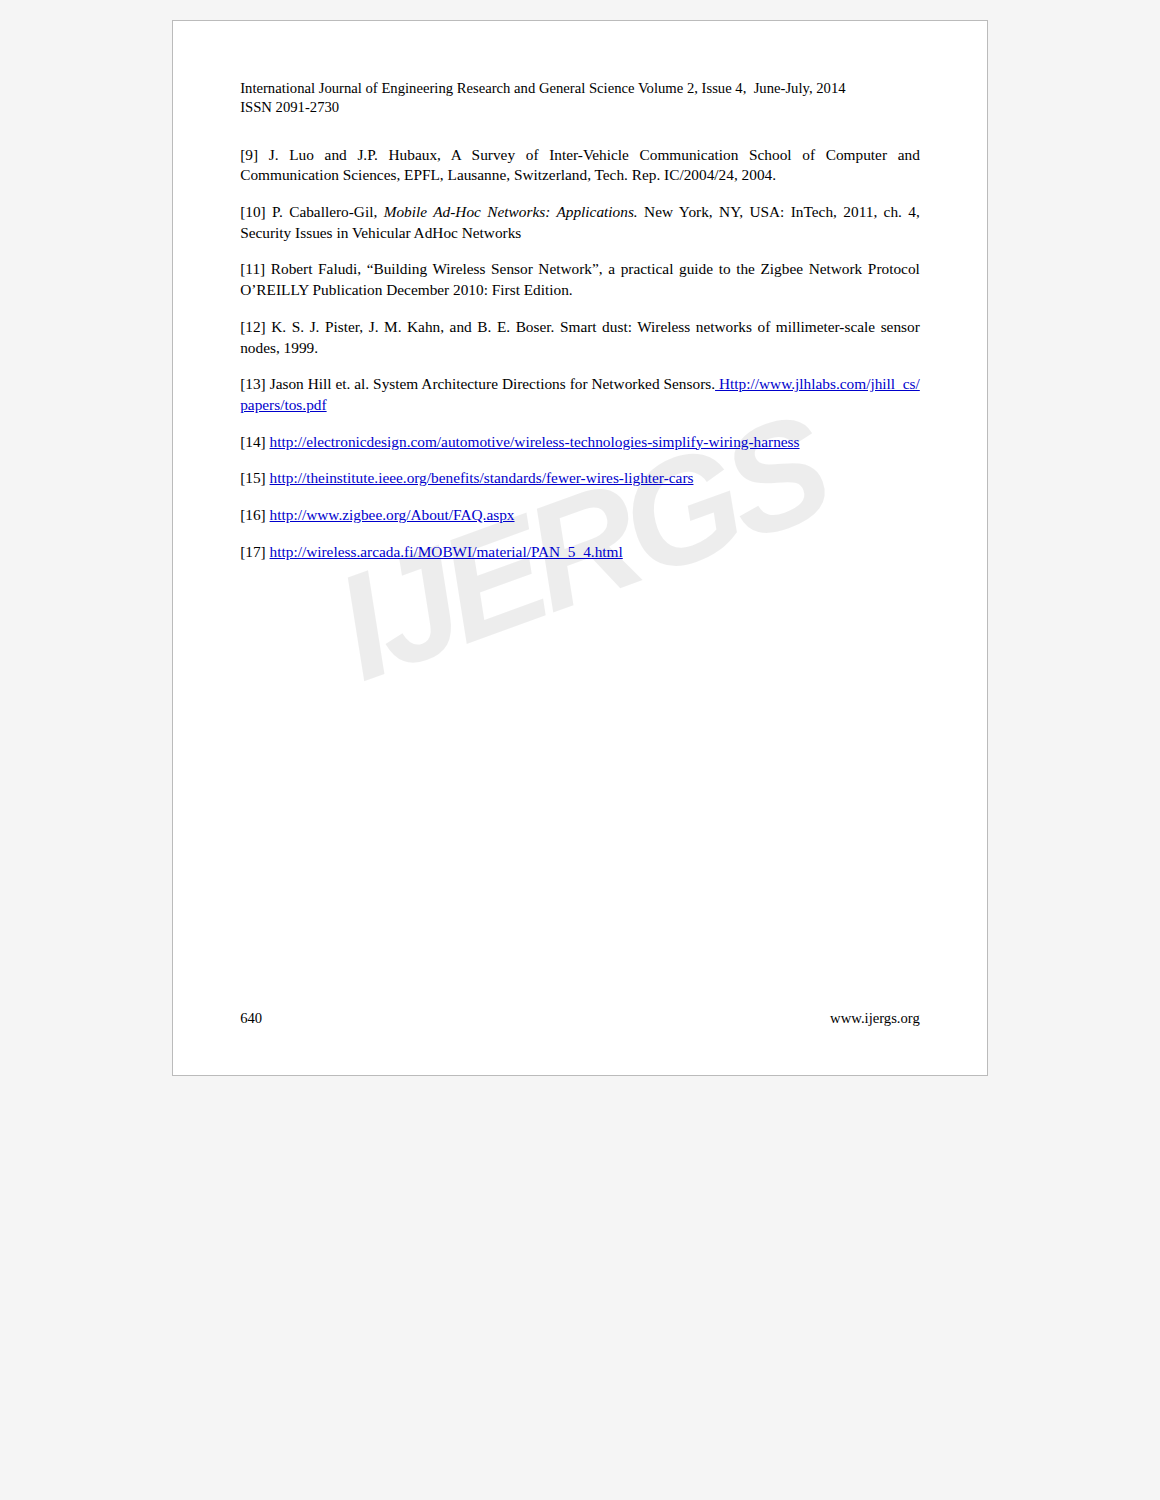IJERGS
International Journal of Engineering Research and General Science Volume 2, Issue 4, June-July, 2014
ISSN 2091-2730
[9] J. Luo and J.P. Hubaux, A Survey of Inter-Vehicle Communication School of Computer and Communication Sciences, EPFL, Lausanne, Switzerland, Tech. Rep. IC/2004/24, 2004.
[10] P. Caballero-Gil, Mobile Ad-Hoc Networks: Applications. New York, NY, USA: InTech, 2011, ch. 4, Security Issues in Vehicular AdHoc Networks
[11] Robert Faludi, “Building Wireless Sensor Network”, a practical guide to the Zigbee Network Protocol O’REILLY Publication December 2010: First Edition.
[12] K. S. J. Pister, J. M. Kahn, and B. E. Boser. Smart dust: Wireless networks of millimeter-scale sensor nodes, 1999.
[13] Jason Hill et. al. System Architecture Directions for Networked Sensors. Http://www.jlhlabs.com/jhill_cs/papers/tos.pdf
[14] http://electronicdesign.com/automotive/wireless-technologies-simplify-wiring-harness
[15] http://theinstitute.ieee.org/benefits/standards/fewer-wires-lighter-cars
[16] http://www.zigbee.org/About/FAQ.aspx
[17] http://wireless.arcada.fi/MOBWI/material/PAN_5_4.html
640 www.ijergs.org